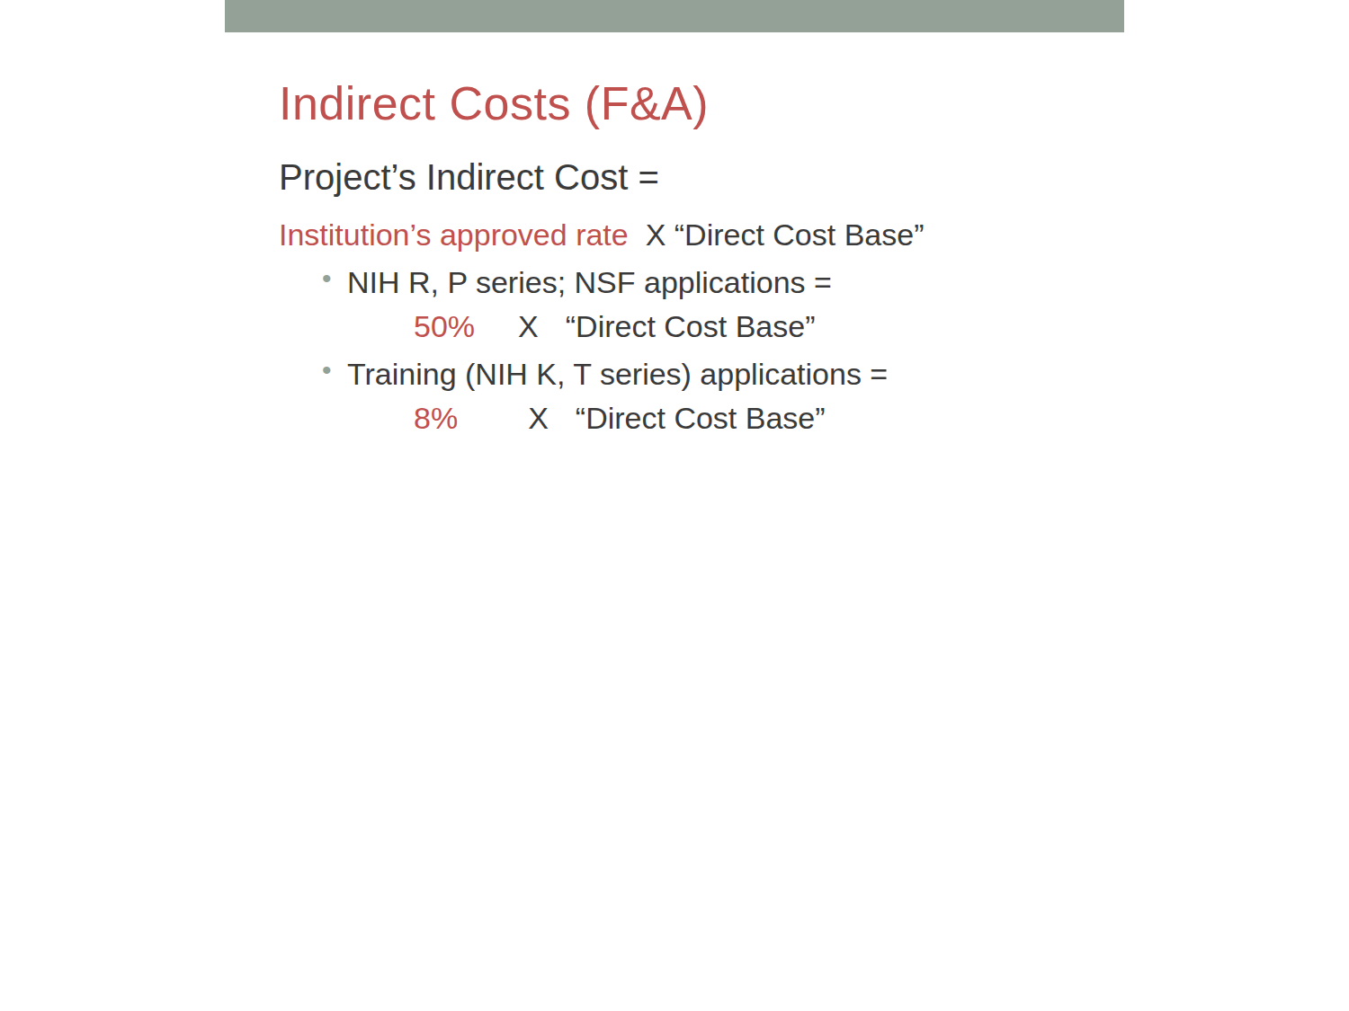Indirect Costs (F&A)
Project’s Indirect Cost =
Institution’s approved rate X “Direct Cost Base”
NIH R, P series; NSF applications =
50% X “Direct Cost Base”
Training (NIH K, T series) applications =
8% X “Direct Cost Base”